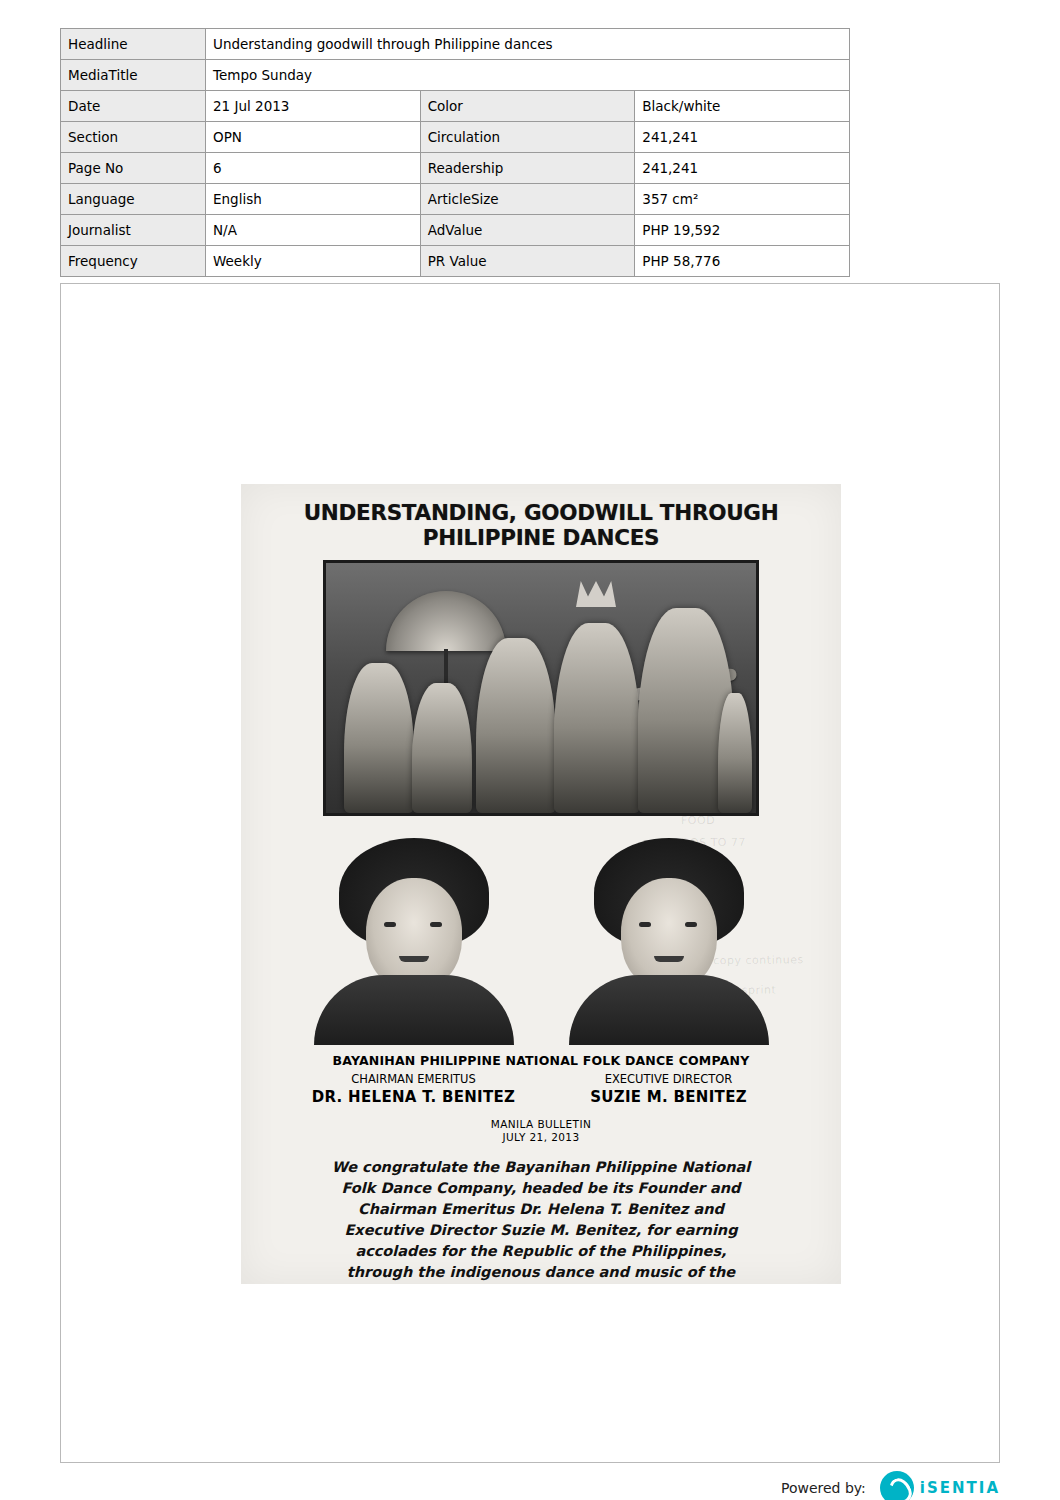| Headline | Understanding goodwill through Philippine dances |
| MediaTitle | Tempo Sunday |
| Date | 21 Jul 2013 | Color | Black/white |
| Section | OPN | Circulation | 241,241 |
| Page No | 6 | Readership | 241,241 |
| Language | English | ArticleSize | 357 cm² |
| Journalist | N/A | AdValue | PHP 19,592 |
| Frequency | Weekly | PR Value | PHP 58,776 |
/ / ies // FOOD DOS TO 77 the ad copy continues in faint newsprint
UNDERSTANDING, GOODWILL THROUGH PHILIPPINE DANCES
BAYANIHAN PHILIPPINE NATIONAL FOLK DANCE COMPANY
CHAIRMAN EMERITUS
EXECUTIVE DIRECTOR
DR. HELENA T. BENITEZ
SUZIE M. BENITEZ
MANILA BULLETIN
JULY 21, 2013
We congratulate the Bayanihan Philippine National Folk Dance Company, headed be its Founder and Chairman Emeritus Dr. Helena T. Benitez and Executive Director Suzie M. Benitez, for earning accolades for the Republic of the Philippines, through the indigenous dance and music of the Bayanihan Philippine National Folk Dance Company, regarded as a national treasure.
CONGRATULATIONS AND MABUHAY!
Powered by:
i SENTIA